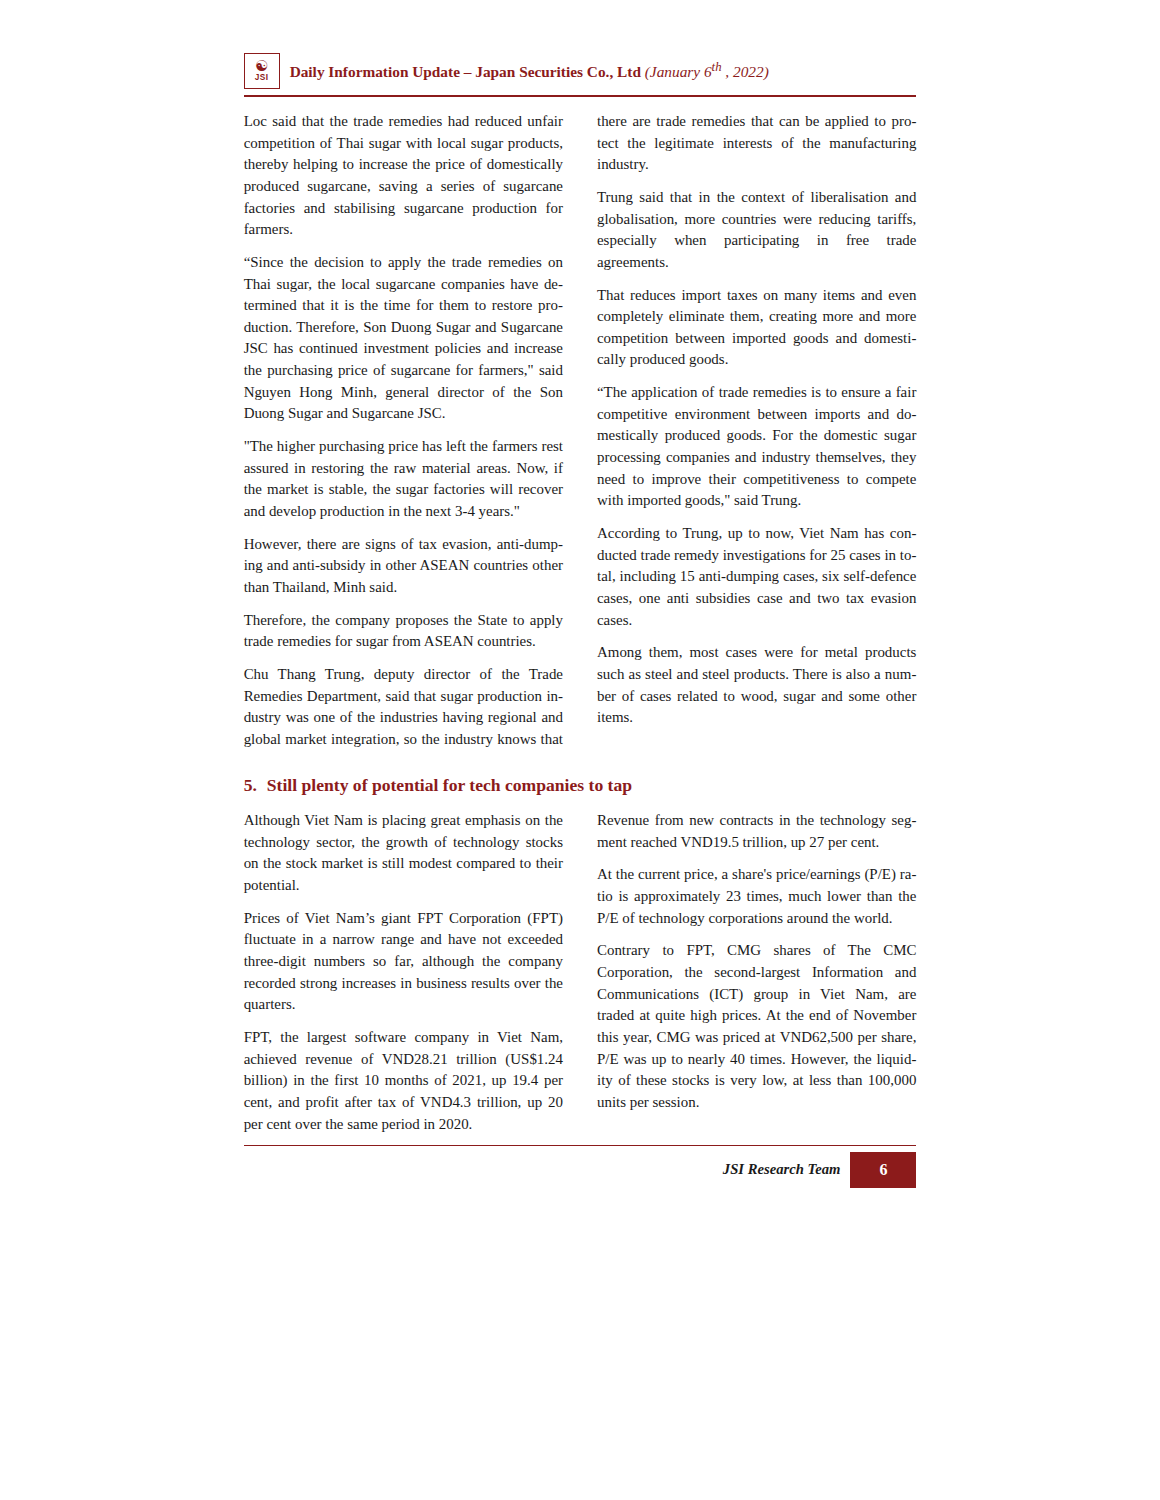☯
JSI
Daily Information Update – Japan Securities Co., Ltd (January 6th , 2022)
Loc said that the trade remedies had reduced unfair competition of Thai sugar with local sugar products, thereby helping to increase the price of domestically produced sugarcane, saving a series of sugarcane factories and stabilising sugarcane production for farmers.
“Since the decision to apply the trade remedies on Thai sugar, the local sugarcane companies have determined that it is the time for them to restore production. Therefore, Son Duong Sugar and Sugarcane JSC has continued investment policies and increase the purchasing price of sugarcane for farmers," said Nguyen Hong Minh, general director of the Son Duong Sugar and Sugarcane JSC.
"The higher purchasing price has left the farmers rest assured in restoring the raw material areas. Now, if the market is stable, the sugar factories will recover and develop production in the next 3-4 years."
However, there are signs of tax evasion, anti-dumping and anti-subsidy in other ASEAN countries other than Thailand, Minh said.
Therefore, the company proposes the State to apply trade remedies for sugar from ASEAN countries.
Chu Thang Trung, deputy director of the Trade Remedies Department, said that sugar production industry was one of the industries having regional and global market integration, so the industry knows that there are trade remedies that can be applied to protect the legitimate interests of the manufacturing industry.
Trung said that in the context of liberalisation and globalisation, more countries were reducing tariffs, especially when participating in free trade agreements.
That reduces import taxes on many items and even completely eliminate them, creating more and more competition between imported goods and domestically produced goods.
“The application of trade remedies is to ensure a fair competitive environment between imports and domestically produced goods. For the domestic sugar processing companies and industry themselves, they need to improve their competitiveness to compete with imported goods," said Trung.
According to Trung, up to now, Viet Nam has conducted trade remedy investigations for 25 cases in total, including 15 anti-dumping cases, six self-defence cases, one anti subsidies case and two tax evasion cases.
Among them, most cases were for metal products such as steel and steel products. There is also a number of cases related to wood, sugar and some other items.
5. Still plenty of potential for tech companies to tap
Although Viet Nam is placing great emphasis on the technology sector, the growth of technology stocks on the stock market is still modest compared to their potential.
Prices of Viet Nam’s giant FPT Corporation (FPT) fluctuate in a narrow range and have not exceeded three-digit numbers so far, although the company recorded strong increases in business results over the quarters.
FPT, the largest software company in Viet Nam, achieved revenue of VND28.21 trillion (US$1.24 billion) in the first 10 months of 2021, up 19.4 per cent, and profit after tax of VND4.3 trillion, up 20 per cent over the same period in 2020.
Revenue from new contracts in the technology segment reached VND19.5 trillion, up 27 per cent.
At the current price, a share's price/earnings (P/E) ratio is approximately 23 times, much lower than the P/E of technology corporations around the world.
Contrary to FPT, CMG shares of The CMC Corporation, the second-largest Information and Communications (ICT) group in Viet Nam, are traded at quite high prices. At the end of November this year, CMG was priced at VND62,500 per share, P/E was up to nearly 40 times. However, the liquidity of these stocks is very low, at less than 100,000 units per session.
JSI Research Team
6